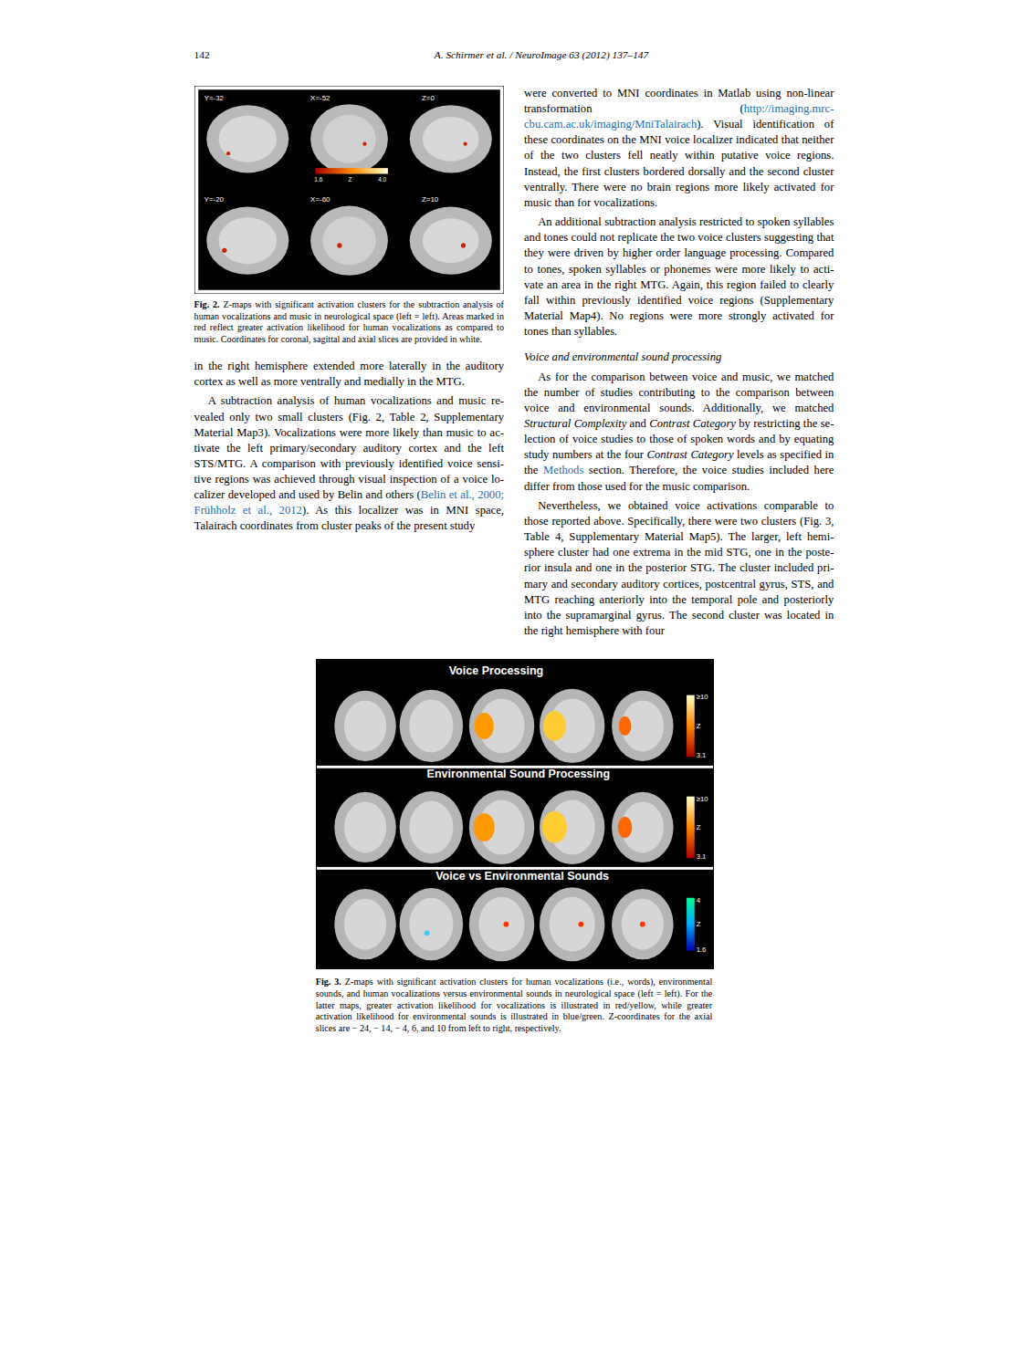142
A. Schirmer et al. / NeuroImage 63 (2012) 137–147
Fig. 2. Z-maps with significant activation clusters for the subtraction analysis of human vocalizations and music in neurological space (left = left). Areas marked in red reflect greater activation likelihood for human vocalizations as compared to music. Coordinates for coronal, sagittal and axial slices are provided in white.
in the right hemisphere extended more laterally in the auditory cortex as well as more ventrally and medially in the MTG.
A subtraction analysis of human vocalizations and music revealed only two small clusters (Fig. 2, Table 2, Supplementary Material Map3). Vocalizations were more likely than music to activate the left primary/secondary auditory cortex and the left STS/MTG. A comparison with previously identified voice sensitive regions was achieved through visual inspection of a voice localizer developed and used by Belin and others (Belin et al., 2000; Frühholz et al., 2012). As this localizer was in MNI space, Talairach coordinates from cluster peaks of the present study
were converted to MNI coordinates in Matlab using non-linear transformation (http://imaging.mrc-cbu.cam.ac.uk/imaging/MniTalairach). Visual identification of these coordinates on the MNI voice localizer indicated that neither of the two clusters fell neatly within putative voice regions. Instead, the first clusters bordered dorsally and the second cluster ventrally. There were no brain regions more likely activated for music than for vocalizations.
An additional subtraction analysis restricted to spoken syllables and tones could not replicate the two voice clusters suggesting that they were driven by higher order language processing. Compared to tones, spoken syllables or phonemes were more likely to activate an area in the right MTG. Again, this region failed to clearly fall within previously identified voice regions (Supplementary Material Map4). No regions were more strongly activated for tones than syllables.
Voice and environmental sound processing
As for the comparison between voice and music, we matched the number of studies contributing to the comparison between voice and environmental sounds. Additionally, we matched Structural Complexity and Contrast Category by restricting the selection of voice studies to those of spoken words and by equating study numbers at the four Contrast Category levels as specified in the Methods section. Therefore, the voice studies included here differ from those used for the music comparison.
Nevertheless, we obtained voice activations comparable to those reported above. Specifically, there were two clusters (Fig. 3, Table 4, Supplementary Material Map5). The larger, left hemisphere cluster had one extrema in the mid STG, one in the posterior insula and one in the posterior STG. The cluster included primary and secondary auditory cortices, postcentral gyrus, STS, and MTG reaching anteriorly into the temporal pole and posteriorly into the supramarginal gyrus. The second cluster was located in the right hemisphere with four
Fig. 3. Z-maps with significant activation clusters for human vocalizations (i.e., words), environmental sounds, and human vocalizations versus environmental sounds in neurological space (left = left). For the latter maps, greater activation likelihood for vocalizations is illustrated in red/yellow, while greater activation likelihood for environmental sounds is illustrated in blue/green. Z-coordinates for the axial slices are − 24, − 14, − 4, 6, and 10 from left to right, respectively.